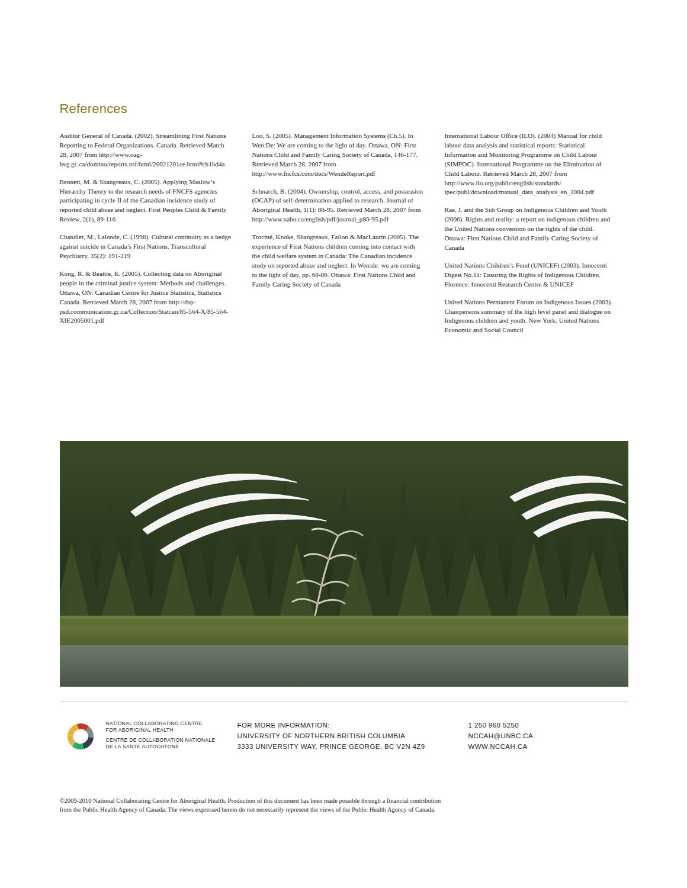References
Auditor General of Canada. (2002). Streamlining First Nations Reporting to Federal Organizations. Canada. Retrieved March 28, 2007 from http://www.oag-bvg.gc.ca/domino/reports.nsf/html/20021201ce.html#ch1hd4a
Bennett, M. & Shangreaux, C. (2005). Applying Maslow’s Hierarchy Theory to the research needs of FNCFS agencies participating in cycle II of the Canadian incidence study of reported child abuse and neglect. First Peoples Child & Family Review, 2(1), 89-116
Chandler, M., Lalonde, C. (1998). Cultural continuity as a hedge against suicide in Canada’s First Nations. Transcultural Psychiatry, 35(2): 191-219
Kong, R. & Beattie, K. (2005). Collecting data on Aboriginal people in the criminal justice system: Methods and challenges. Ottawa, ON: Canadian Centre for Justice Statistics, Statistics Canada. Retrieved March 28, 2007 from http://dsp-psd.communication.gc.ca/Collection/Statcan/85-564-X/85-564-XIE2005001.pdf
Loo, S. (2005). Management Information Systems (Ch.5). In Wen:De: We are coming to the light of day. Ottawa, ON: First Nations Child and Family Caring Society of Canada, 146-177. Retrieved March 28, 2007 from http://www.fncfcs.com/docs/WendeReport.pdf
Schnarch, B. (2004). Ownership, control, access, and possession (OCAP) of self-determination applied to research. Journal of Aboriginal Health, 1(1): 80-95. Retrieved March 28, 2007 from http://www.naho.ca/english/pdf/journal_p80-95.pdf
Trocmé, Knoke, Shangreaux, Fallon & MacLaurin (2005). The experience of First Nations children coming into contact with the child welfare system in Canada: The Canadian incidence study on reported abuse and neglect. In Wen:de: we are coming to the light of day, pp. 60-86. Ottawa: First Nations Child and Family Caring Society of Canada
International Labour Office (ILO). (2004) Manual for child labour data analysis and statistical reports: Statistical Information and Monitoring Programme on Child Labour (SIMPOC). International Programme on the Elimination of Child Labour. Retrieved March 28, 2007 from http://www.ilo.org/public/english/standards/ ipec/publ/download/manual_data_analysis_en_2004.pdf
Rae, J. and the Sub Group on Indigenous Children and Youth (2006). Rights and reality: a report on indigenous children and the United Nations convention on the rights of the child. Ottawa: First Nations Child and Family Caring Society of Canada
United Nations Children’s Fund (UNICEF) (2003). Innocenti Digest No.11: Ensuring the Rights of Indigenous Children. Florence: Innocenti Research Centre & UNICEF
United Nations Permanent Forum on Indigenous Issues (2003). Chairpersons summary of the high level panel and dialogue on Indigenous children and youth. New York: United Nations Economic and Social Council
NATIONAL COLLABORATING CENTRE
FOR ABORIGINAL HEALTH
CENTRE DE COLLABORATION NATIONALE
DE LA SANTÉ AUTOCHTONE
FOR MORE INFORMATION:
UNIVERSITY OF NORTHERN BRITISH COLUMBIA
3333 UNIVERSITY WAY, PRINCE GEORGE, BC V2N 4Z9
1 250 960 5250
NCCAH@UNBC.CA
WWW.NCCAH.CA
©2009-2010 National Collaborating Centre for Aboriginal Health. Production of this document has been made possible through a financial contribution from the Public Health Agency of Canada. The views expressed herein do not necessarily represent the views of the Public Health Agency of Canada.